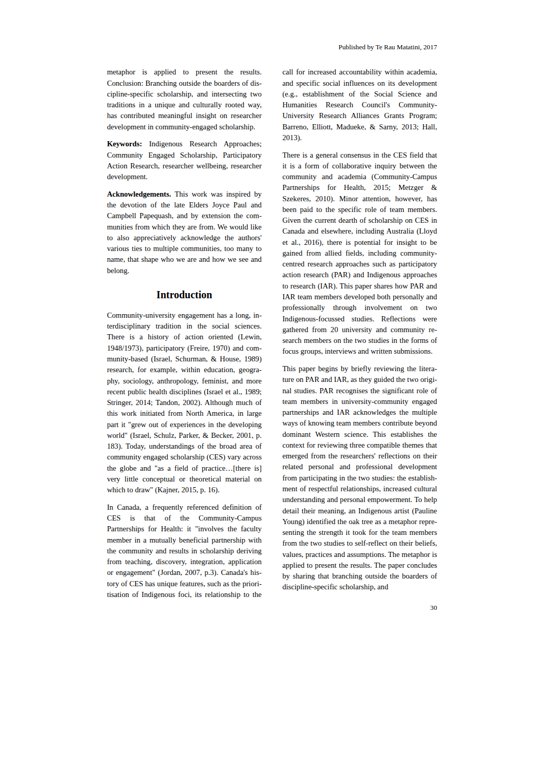Published by Te Rau Matatini, 2017
metaphor is applied to present the results. Conclusion: Branching outside the boarders of discipline-specific scholarship, and intersecting two traditions in a unique and culturally rooted way, has contributed meaningful insight on researcher development in community-engaged scholarship.
Keywords: Indigenous Research Approaches; Community Engaged Scholarship, Participatory Action Research, researcher wellbeing, researcher development.
Acknowledgements. This work was inspired by the devotion of the late Elders Joyce Paul and Campbell Papequash, and by extension the communities from which they are from. We would like to also appreciatively acknowledge the authors' various ties to multiple communities, too many to name, that shape who we are and how we see and belong.
Introduction
Community-university engagement has a long, interdisciplinary tradition in the social sciences. There is a history of action oriented (Lewin, 1948/1973), participatory (Freire, 1970) and community-based (Israel, Schurman, & House, 1989) research, for example, within education, geography, sociology, anthropology, feminist, and more recent public health disciplines (Israel et al., 1989; Stringer, 2014; Tandon, 2002). Although much of this work initiated from North America, in large part it "grew out of experiences in the developing world" (Israel, Schulz, Parker, & Becker, 2001, p. 183). Today, understandings of the broad area of community engaged scholarship (CES) vary across the globe and "as a field of practice…[there is] very little conceptual or theoretical material on which to draw" (Kajner, 2015, p. 16).
In Canada, a frequently referenced definition of CES is that of the Community-Campus Partnerships for Health: it "involves the faculty member in a mutually beneficial partnership with the community and results in scholarship deriving from teaching, discovery, integration, application or engagement" (Jordan, 2007, p.3). Canada's history of CES has unique features, such as the prioritisation of Indigenous foci, its relationship to the call for increased accountability within academia, and specific social influences on its development (e.g., establishment of the Social Science and Humanities Research Council's Community-University Research Alliances Grants Program; Barreno, Elliott, Madueke, & Sarny, 2013; Hall, 2013).
There is a general consensus in the CES field that it is a form of collaborative inquiry between the community and academia (Community-Campus Partnerships for Health, 2015; Metzger & Szekeres, 2010). Minor attention, however, has been paid to the specific role of team members. Given the current dearth of scholarship on CES in Canada and elsewhere, including Australia (Lloyd et al., 2016), there is potential for insight to be gained from allied fields, including community-centred research approaches such as participatory action research (PAR) and Indigenous approaches to research (IAR). This paper shares how PAR and IAR team members developed both personally and professionally through involvement on two Indigenous-focussed studies. Reflections were gathered from 20 university and community research members on the two studies in the forms of focus groups, interviews and written submissions.
This paper begins by briefly reviewing the literature on PAR and IAR, as they guided the two original studies. PAR recognises the significant role of team members in university-community engaged partnerships and IAR acknowledges the multiple ways of knowing team members contribute beyond dominant Western science. This establishes the context for reviewing three compatible themes that emerged from the researchers' reflections on their related personal and professional development from participating in the two studies: the establishment of respectful relationships, increased cultural understanding and personal empowerment. To help detail their meaning, an Indigenous artist (Pauline Young) identified the oak tree as a metaphor representing the strength it took for the team members from the two studies to self-reflect on their beliefs, values, practices and assumptions. The metaphor is applied to present the results. The paper concludes by sharing that branching outside the boarders of discipline-specific scholarship, and
30